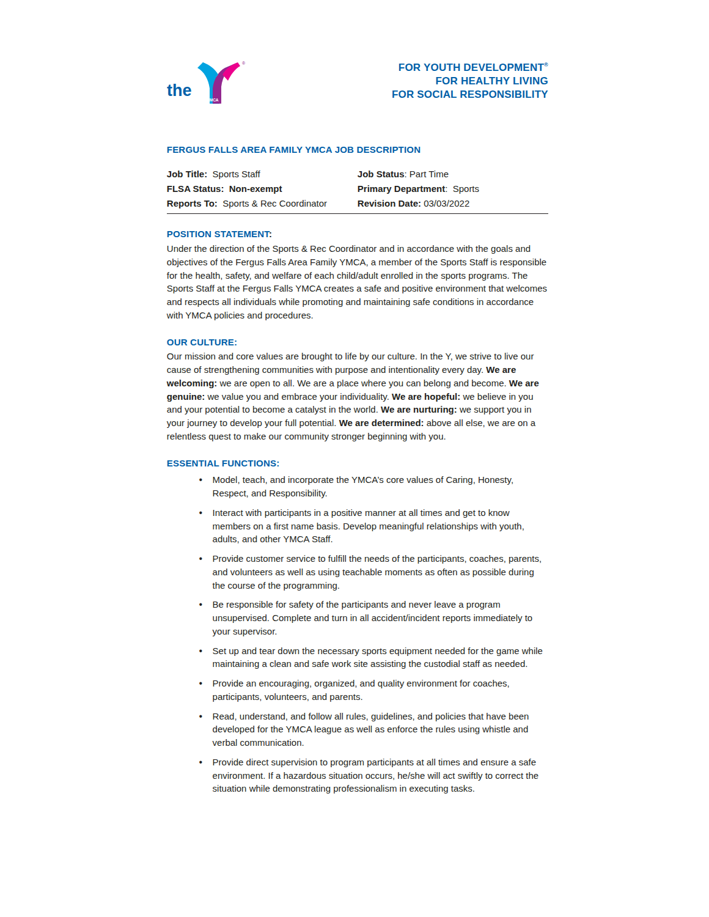the YMCA ®
FOR YOUTH DEVELOPMENT® FOR HEALTHY LIVING FOR SOCIAL RESPONSIBILITY
FERGUS FALLS AREA FAMILY YMCA JOB DESCRIPTION
| Job Title: Sports Staff | Job Status : Part Time |
| FLSA Status: Non-exempt | Primary Department : Sports |
| Reports To: Sports & Rec Coordinator | Revision Date: 03/03/2022 |
POSITION STATEMENT:
Under the direction of the Sports & Rec Coordinator and in accordance with the goals and objectives of the Fergus Falls Area Family YMCA, a member of the Sports Staff is responsible for the health, safety, and welfare of each child/adult enrolled in the sports programs. The Sports Staff at the Fergus Falls YMCA creates a safe and positive environment that welcomes and respects all individuals while promoting and maintaining safe conditions in accordance with YMCA policies and procedures.
OUR CULTURE:
Our mission and core values are brought to life by our culture. In the Y, we strive to live our cause of strengthening communities with purpose and intentionality every day. We are welcoming: we are open to all. We are a place where you can belong and become. We are genuine: we value you and embrace your individuality. We are hopeful: we believe in you and your potential to become a catalyst in the world. We are nurturing: we support you in your journey to develop your full potential. We are determined: above all else, we are on a relentless quest to make our community stronger beginning with you.
ESSENTIAL FUNCTIONS:
Model, teach, and incorporate the YMCA’s core values of Caring, Honesty, Respect, and Responsibility.
Interact with participants in a positive manner at all times and get to know members on a first name basis. Develop meaningful relationships with youth, adults, and other YMCA Staff.
Provide customer service to fulfill the needs of the participants, coaches, parents, and volunteers as well as using teachable moments as often as possible during the course of the programming.
Be responsible for safety of the participants and never leave a program unsupervised. Complete and turn in all accident/incident reports immediately to your supervisor.
Set up and tear down the necessary sports equipment needed for the game while maintaining a clean and safe work site assisting the custodial staff as needed.
Provide an encouraging, organized, and quality environment for coaches, participants, volunteers, and parents.
Read, understand, and follow all rules, guidelines, and policies that have been developed for the YMCA league as well as enforce the rules using whistle and verbal communication.
Provide direct supervision to program participants at all times and ensure a safe environment. If a hazardous situation occurs, he/she will act swiftly to correct the situation while demonstrating professionalism in executing tasks.